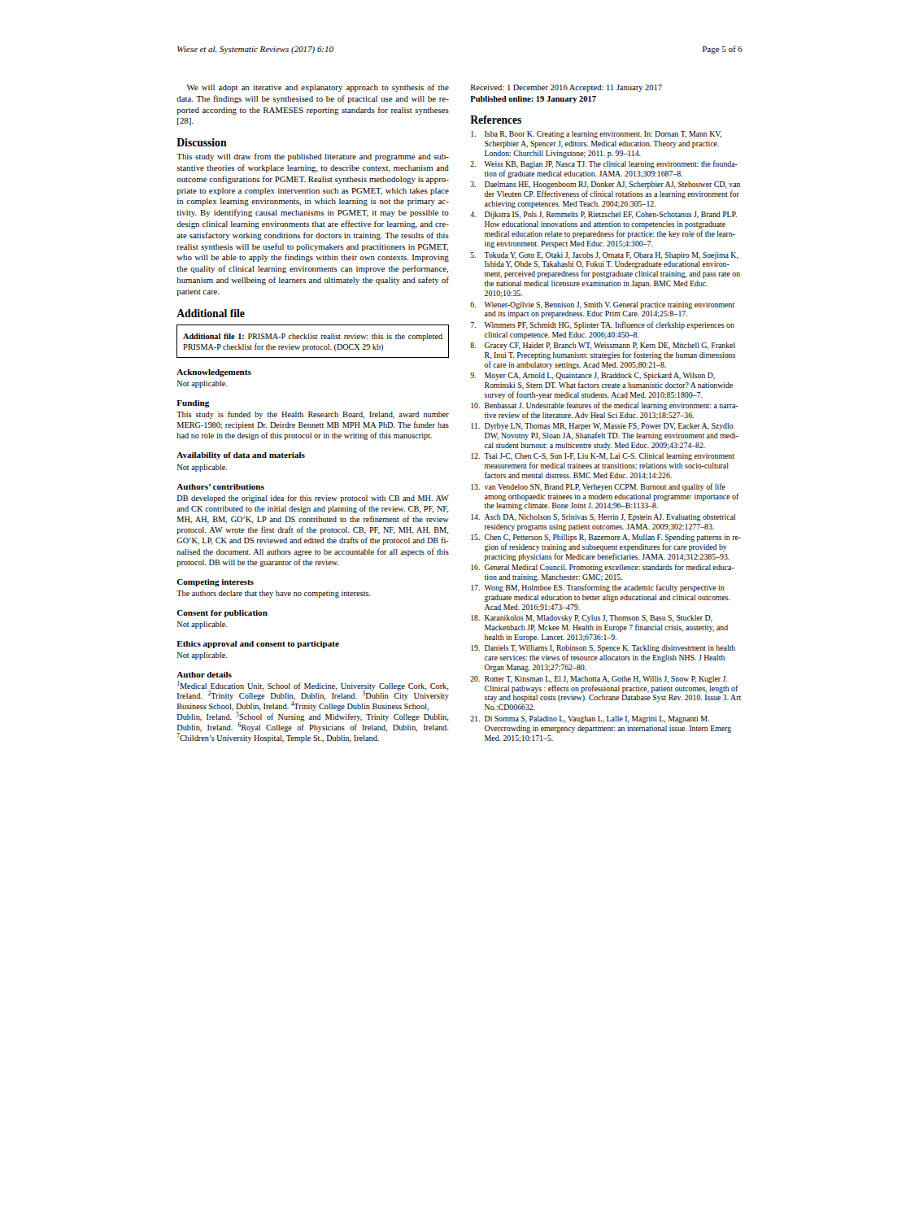Wiese et al. Systematic Reviews (2017) 6:10
Page 5 of 6
We will adopt an iterative and explanatory approach to synthesis of the data. The findings will be synthesised to be of practical use and will be reported according to the RAMESES reporting standards for realist syntheses [28].
Discussion
This study will draw from the published literature and programme and substantive theories of workplace learning, to describe context, mechanism and outcome configurations for PGMET. Realist synthesis methodology is appropriate to explore a complex intervention such as PGMET, which takes place in complex learning environments, in which learning is not the primary activity. By identifying causal mechanisms in PGMET, it may be possible to design clinical learning environments that are effective for learning, and create satisfactory working conditions for doctors in training. The results of this realist synthesis will be useful to policymakers and practitioners in PGMET, who will be able to apply the findings within their own contexts. Improving the quality of clinical learning environments can improve the performance, humanism and wellbeing of learners and ultimately the quality and safety of patient care.
Additional file
Additional file 1: PRISMA-P checklist realist review: this is the completed PRISMA-P checklist for the review protocol. (DOCX 29 kb)
Acknowledgements
Not applicable.
Funding
This study is funded by the Health Research Board, Ireland, award number MERG-1980; recipient Dr. Deirdre Bennett MB MPH MA PhD. The funder has had no role in the design of this protocol or in the writing of this manuscript.
Availability of data and materials
Not applicable.
Authors’ contributions
DB developed the original idea for this review protocol with CB and MH. AW and CK contributed to the initial design and planning of the review. CB, PF, NF, MH, AH, BM, GO’K, LP and DS contributed to the refinement of the review protocol. AW wrote the first draft of the protocol. CB, PF, NF, MH, AH, BM, GO’K, LP, CK and DS reviewed and edited the drafts of the protocol and DB finalised the document. All authors agree to be accountable for all aspects of this protocol. DB will be the guarantor of the review.
Competing interests
The authors declare that they have no competing interests.
Consent for publication
Not applicable.
Ethics approval and consent to participate
Not applicable.
Author details
1Medical Education Unit, School of Medicine, University College Cork, Cork, Ireland. 2Trinity College Dublin, Dublin, Ireland. 3Dublin City University Business School, Dublin, Ireland. 4Trinity College Dublin Business School,
Dublin, Ireland. 5School of Nursing and Midwifery, Trinity College Dublin, Dublin, Ireland. 6Royal College of Physicians of Ireland, Dublin, Ireland. 7Children’s University Hospital, Temple St., Dublin, Ireland.
Received: 1 December 2016 Accepted: 11 January 2017
Published online: 19 January 2017
References
Isba R, Boor K. Creating a learning environment. In: Dornan T, Mann KV, Scherpbier A, Spencer J, editors. Medical education. Theory and practice. London: Churchill Livingstone; 2011. p. 99–114.
Weiss KB, Bagian JP, Nasca TJ. The clinical learning environment: the foundation of graduate medical education. JAMA. 2013;309:1687–8.
Daelmans HE, Hoogenboom RJ, Donker AJ, Scherpbier AJ, Stehouwer CD, van der Vleuten CP. Effectiveness of clinical rotations as a learning environment for achieving competences. Med Teach. 2004;26:305–12.
Dijkstra IS, Pols J, Remmelts P, Rietzschel EF, Cohen-Schotanus J, Brand PLP. How educational innovations and attention to competencies in postgraduate medical education relate to preparedness for practice: the key role of the learning environment. Perspect Med Educ. 2015;4:300–7.
Tokuda Y, Goto E, Otaki J, Jacobs J, Omata F, Obara H, Shapiro M, Soejima K, Ishida Y, Ohde S, Takahashi O, Fukui T. Undergraduate educational environment, perceived preparedness for postgraduate clinical training, and pass rate on the national medical licensure examination in Japan. BMC Med Educ. 2010;10:35.
Wiener-Ogilvie S, Bennison J, Smith V. General practice training environment and its impact on preparedness. Educ Prim Care. 2014;25:8–17.
Wimmers PF, Schmidt HG, Splinter TA. Influence of clerkship experiences on clinical competence. Med Educ. 2006;40:450–8.
Gracey CF, Haidet P, Branch WT, Weissmann P, Kern DE, Mitchell G, Frankel R, Inui T. Precepting humanism: strategies for fostering the human dimensions of care in ambulatory settings. Acad Med. 2005;80:21–8.
Moyer CA, Arnold L, Quaintance J, Braddock C, Spickard A, Wilson D, Rominski S, Stern DT. What factors create a humanistic doctor? A nationwide survey of fourth-year medical students. Acad Med. 2010;85:1800–7.
Benbassat J. Undesirable features of the medical learning environment: a narrative review of the literature. Adv Heal Sci Educ. 2013;18:527–36.
Dyrbye LN, Thomas MR, Harper W, Massie FS, Power DV, Eacker A, Szydlo DW, Novotny PJ, Sloan JA, Shanafelt TD. The learning environment and medical student burnout: a multicentre study. Med Educ. 2009;43:274–82.
Tsai J-C, Chen C-S, Sun I-F, Liu K-M, Lai C-S. Clinical learning environment measurement for medical trainees at transitions: relations with socio-cultural factors and mental distress. BMC Med Educ. 2014;14:226.
van Vendeloo SN, Brand PLP, Verheyen CCPM. Burnout and quality of life among orthopaedic trainees in a modern educational programme: importance of the learning climate. Bone Joint J. 2014;96–B:1133–8.
Asch DA, Nicholson S, Srinivas S, Herrin J, Epstein AJ. Evaluating obstetrical residency programs using patient outcomes. JAMA. 2009;302:1277–83.
Chen C, Petterson S, Phillips R, Bazemore A, Mullan F. Spending patterns in region of residency training and subsequent expenditures for care provided by practicing physicians for Medicare beneficiaries. JAMA. 2014;312:2385–93.
General Medical Council. Promoting excellence: standards for medical education and training. Manchester: GMC; 2015.
Wong BM, Holmboe ES. Transforming the academic faculty perspective in graduate medical education to better align educational and clinical outcomes. Acad Med. 2016;91:473–479.
Karanikolos M, Mladovsky P, Cylus J, Thomson S, Basu S, Stuckler D, Mackenbach JP, Mckee M. Health in Europe 7 financial crisis, austerity, and health in Europe. Lancet. 2013;6736:1–9.
Daniels T, Williams I, Robinson S, Spence K. Tackling disinvestment in health care services: the views of resource allocators in the English NHS. J Health Organ Manag. 2013;27:762–80.
Rotter T, Kinsman L, El J, Machotta A, Gothe H, Willis J, Snow P, Kugler J. Clinical pathways : effects on professional practice, patient outcomes, length of stay and hospital costs (review). Cochrane Database Syst Rev. 2010. Issue 3. Art No.:CD006632.
Di Somma S, Paladino L, Vaughan L, Lalle I, Magrini L, Magnanti M. Overcrowding in emergency department: an international issue. Intern Emerg Med. 2015;10:171–5.